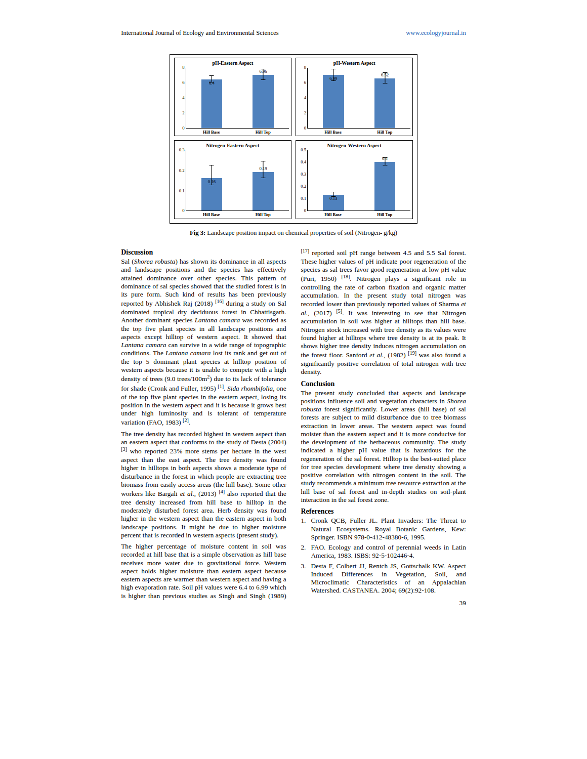International Journal of Ecology and Environmental Sciences
www.ecologyjournal.in
pH-Eastern Aspect
8 6 4 2 0
6.4
6.96
Hill Base Hill Top
pH-Western Aspect
8 6 4 2 0
6.99
6.52
Hill Base Hill Top
Nitrogen-Eastern Aspect
0.3 0.2 0.1 0
0.16
0.19
Hill Base Hill Top
Nitrogen-Western Aspect
0.5 0.4 0.3 0.2 0.1 0
0.13
0.4
Hill Base Hill Top
Fig 3: Landscape position impact on chemical properties of soil (Nitrogen- g/kg)
Discussion
Sal (Shorea robusta) has shown its dominance in all aspects and landscape positions and the species has effectively attained dominance over other species. This pattern of dominance of sal species showed that the studied forest is in its pure form. Such kind of results has been previously reported by Abhishek Raj (2018) [16] during a study on Sal dominated tropical dry deciduous forest in Chhattisgarh. Another dominant species Lantana camara was recorded as the top five plant species in all landscape positions and aspects except hilltop of western aspect. It showed that Lantana camara can survive in a wide range of topographic conditions. The Lantana camara lost its rank and get out of the top 5 dominant plant species at hilltop position of western aspects because it is unable to compete with a high density of trees (9.0 trees/100m2) due to its lack of tolerance for shade (Cronk and Fuller, 1995) [1]. Sida rhombifolia, one of the top five plant species in the eastern aspect, losing its position in the western aspect and it is because it grows best under high luminosity and is tolerant of temperature variation (FAO, 1983) [2].
The tree density has recorded highest in western aspect than an eastern aspect that conforms to the study of Desta (2004) [3] who reported 23% more stems per hectare in the west aspect than the east aspect. The tree density was found higher in hilltops in both aspects shows a moderate type of disturbance in the forest in which people are extracting tree biomass from easily access areas (the hill base). Some other workers like Bargali et al., (2013) [4] also reported that the tree density increased from hill base to hilltop in the moderately disturbed forest area. Herb density was found higher in the western aspect than the eastern aspect in both landscape positions. It might be due to higher moisture percent that is recorded in western aspects (present study).
The higher percentage of moisture content in soil was recorded at hill base that is a simple observation as hill base receives more water due to gravitational force. Western aspect holds higher moisture than eastern aspect because eastern aspects are warmer than western aspect and having a high evaporation rate. Soil pH values were 6.4 to 6.99 which is higher than previous studies as Singh and Singh (1989) [17] reported soil pH range between 4.5 and 5.5 Sal forest. These higher values of pH indicate poor regeneration of the species as sal trees favor good regeneration at low pH value (Puri, 1950) [18]. Nitrogen plays a significant role in controlling the rate of carbon fixation and organic matter accumulation. In the present study total nitrogen was recorded lower than previously reported values of Sharma et al., (2017) [5]. It was interesting to see that Nitrogen accumulation in soil was higher at hilltops than hill base. Nitrogen stock increased with tree density as its values were found higher at hilltops where tree density is at its peak. It shows higher tree density induces nitrogen accumulation on the forest floor. Sanford et al., (1982) [19] was also found a significantly positive correlation of total nitrogen with tree density.
Conclusion
The present study concluded that aspects and landscape positions influence soil and vegetation characters in Shorea robusta forest significantly. Lower areas (hill base) of sal forests are subject to mild disturbance due to tree biomass extraction in lower areas. The western aspect was found moister than the eastern aspect and it is more conducive for the development of the herbaceous community. The study indicated a higher pH value that is hazardous for the regeneration of the sal forest. Hilltop is the best-suited place for tree species development where tree density showing a positive correlation with nitrogen content in the soil. The study recommends a minimum tree resource extraction at the hill base of sal forest and in-depth studies on soil-plant interaction in the sal forest zone.
References
Cronk QCB, Fuller JL. Plant Invaders: The Threat to Natural Ecosystems. Royal Botanic Gardens, Kew: Springer. ISBN 978-0-412-48380-6, 1995.
FAO. Ecology and control of perennial weeds in Latin America, 1983. ISBS: 92-5-102446-4.
Desta F, Colbert JJ, Rentch JS, Gottschalk KW. Aspect Induced Differences in Vegetation, Soil, and Microclimatic Characteristics of an Appalachian Watershed. CASTANEA. 2004; 69(2):92-108.
39